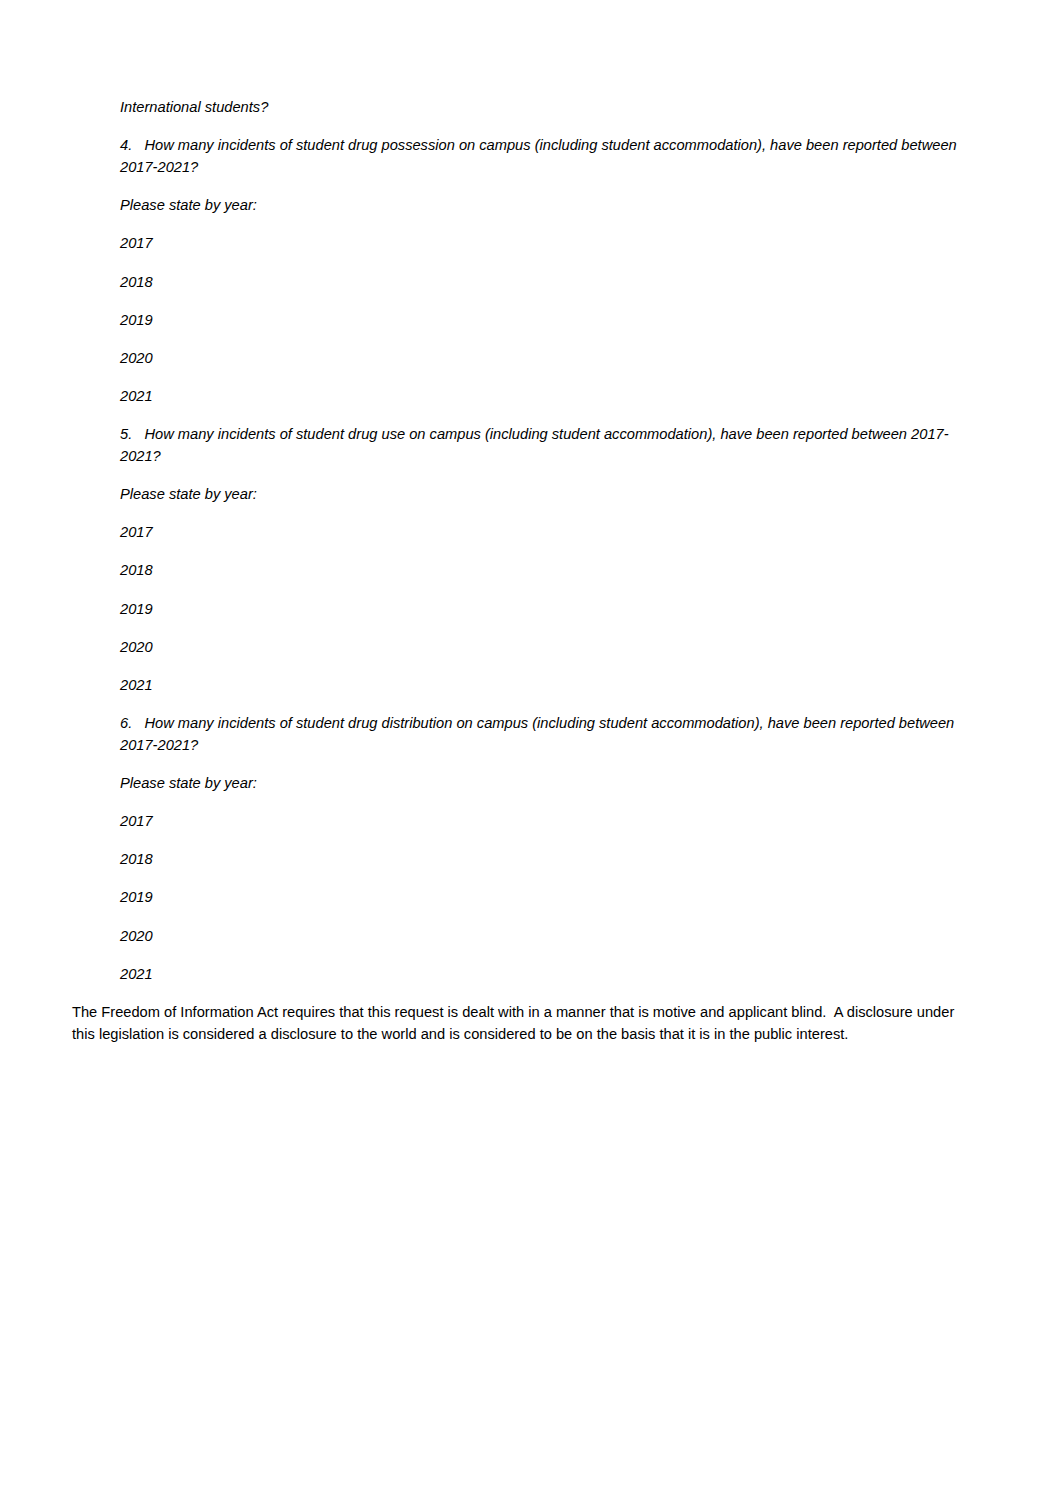International students?
4. How many incidents of student drug possession on campus (including student accommodation), have been reported between 2017-2021?
Please state by year:
2017
2018
2019
2020
2021
5. How many incidents of student drug use on campus (including student accommodation), have been reported between 2017-2021?
Please state by year:
2017
2018
2019
2020
2021
6. How many incidents of student drug distribution on campus (including student accommodation), have been reported between 2017-2021?
Please state by year:
2017
2018
2019
2020
2021
The Freedom of Information Act requires that this request is dealt with in a manner that is motive and applicant blind. A disclosure under this legislation is considered a disclosure to the world and is considered to be on the basis that it is in the public interest.